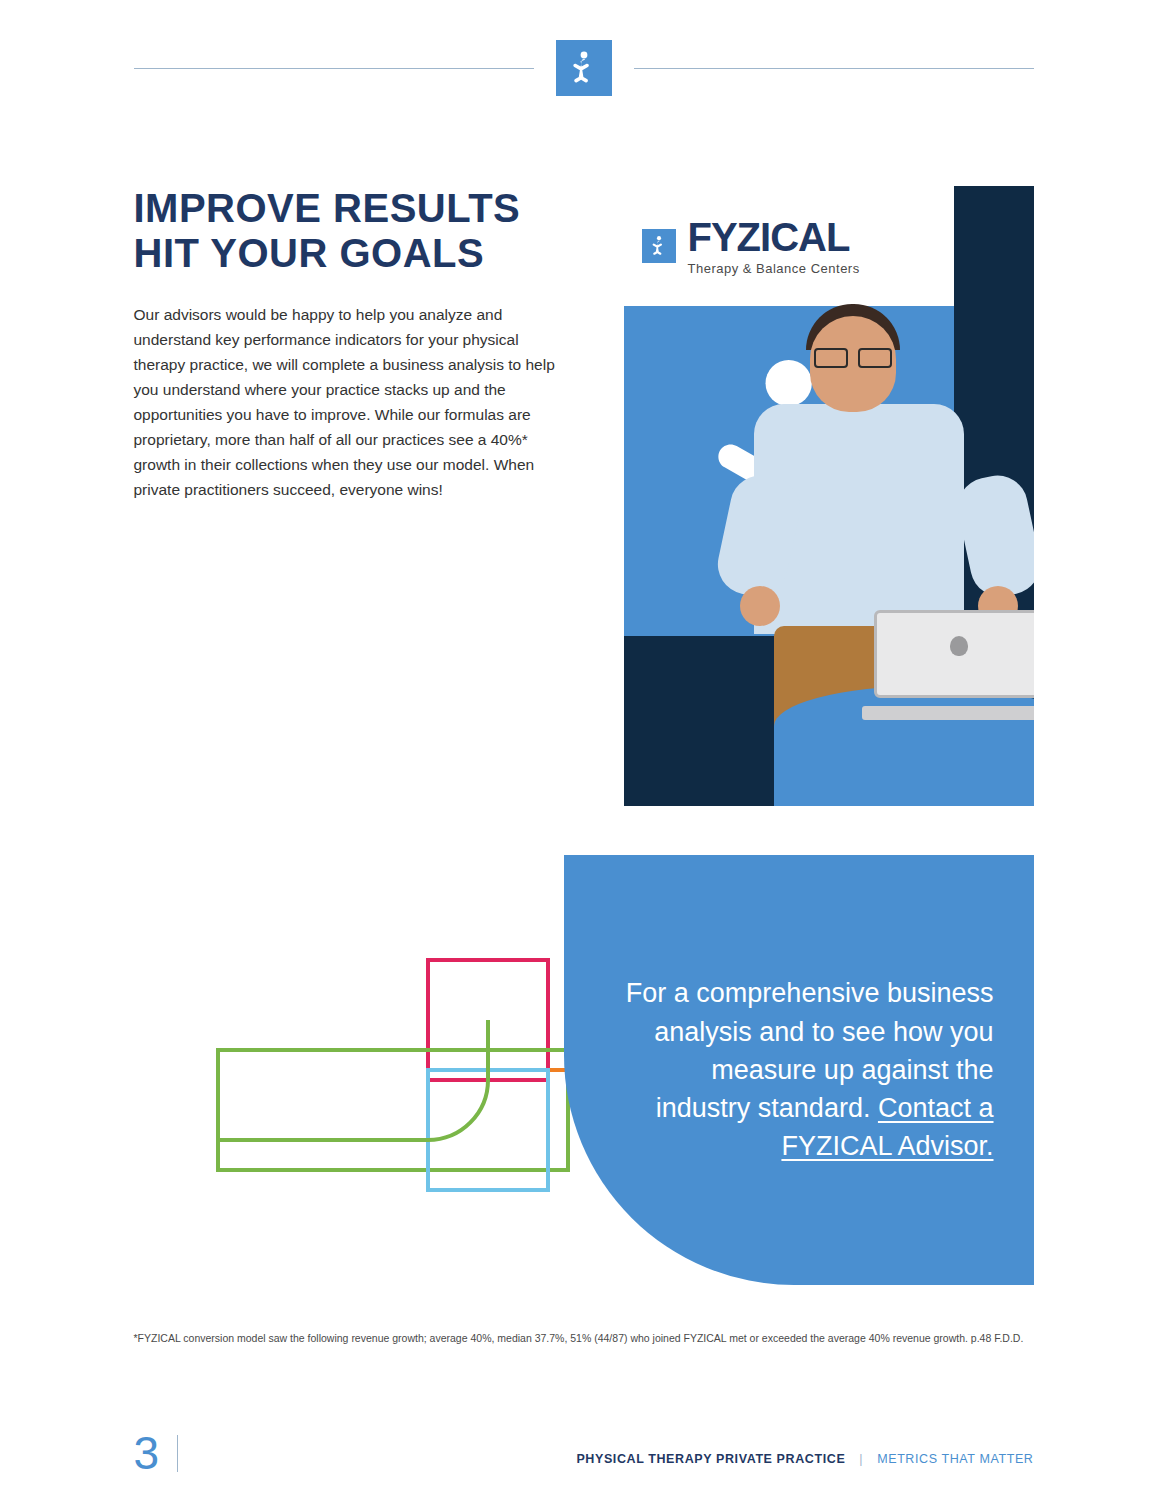Improve Results Hit Your Goals
Our advisors would be happy to help you analyze and understand key performance indicators for your physical therapy practice, we will complete a business analysis to help you understand where your practice stacks up and the opportunities you have to improve. While our formulas are proprietary, more than half of all our practices see a 40%* growth in their collections when they use our model. When private practitioners succeed, everyone wins!
FYZICAL
Therapy & Balance Centers
For a comprehensive business analysis and to see how you measure up against the industry standard. Contact a FYZICAL Advisor.
*FYZICAL conversion model saw the following revenue growth; average 40%, median 37.7%, 51% (44/87) who joined FYZICAL met or exceeded the average 40% revenue growth. p.48 F.D.D.
3
Physical Therapy Private Practice | Metrics That Matter